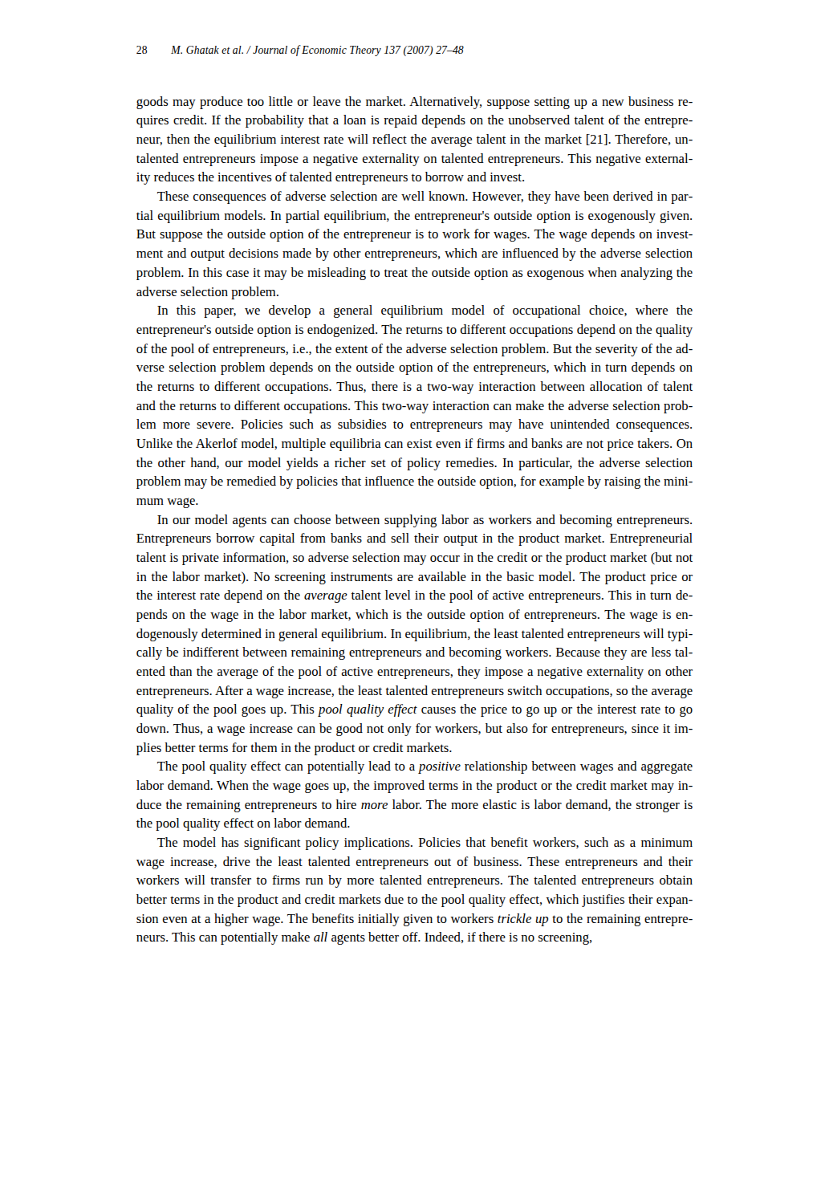28 M. Ghatak et al. / Journal of Economic Theory 137 (2007) 27–48
goods may produce too little or leave the market. Alternatively, suppose setting up a new business requires credit. If the probability that a loan is repaid depends on the unobserved talent of the entrepreneur, then the equilibrium interest rate will reflect the average talent in the market [21]. Therefore, untalented entrepreneurs impose a negative externality on talented entrepreneurs. This negative externality reduces the incentives of talented entrepreneurs to borrow and invest.
These consequences of adverse selection are well known. However, they have been derived in partial equilibrium models. In partial equilibrium, the entrepreneur's outside option is exogenously given. But suppose the outside option of the entrepreneur is to work for wages. The wage depends on investment and output decisions made by other entrepreneurs, which are influenced by the adverse selection problem. In this case it may be misleading to treat the outside option as exogenous when analyzing the adverse selection problem.
In this paper, we develop a general equilibrium model of occupational choice, where the entrepreneur's outside option is endogenized. The returns to different occupations depend on the quality of the pool of entrepreneurs, i.e., the extent of the adverse selection problem. But the severity of the adverse selection problem depends on the outside option of the entrepreneurs, which in turn depends on the returns to different occupations. Thus, there is a two-way interaction between allocation of talent and the returns to different occupations. This two-way interaction can make the adverse selection problem more severe. Policies such as subsidies to entrepreneurs may have unintended consequences. Unlike the Akerlof model, multiple equilibria can exist even if firms and banks are not price takers. On the other hand, our model yields a richer set of policy remedies. In particular, the adverse selection problem may be remedied by policies that influence the outside option, for example by raising the minimum wage.
In our model agents can choose between supplying labor as workers and becoming entrepreneurs. Entrepreneurs borrow capital from banks and sell their output in the product market. Entrepreneurial talent is private information, so adverse selection may occur in the credit or the product market (but not in the labor market). No screening instruments are available in the basic model. The product price or the interest rate depend on the average talent level in the pool of active entrepreneurs. This in turn depends on the wage in the labor market, which is the outside option of entrepreneurs. The wage is endogenously determined in general equilibrium. In equilibrium, the least talented entrepreneurs will typically be indifferent between remaining entrepreneurs and becoming workers. Because they are less talented than the average of the pool of active entrepreneurs, they impose a negative externality on other entrepreneurs. After a wage increase, the least talented entrepreneurs switch occupations, so the average quality of the pool goes up. This pool quality effect causes the price to go up or the interest rate to go down. Thus, a wage increase can be good not only for workers, but also for entrepreneurs, since it implies better terms for them in the product or credit markets.
The pool quality effect can potentially lead to a positive relationship between wages and aggregate labor demand. When the wage goes up, the improved terms in the product or the credit market may induce the remaining entrepreneurs to hire more labor. The more elastic is labor demand, the stronger is the pool quality effect on labor demand.
The model has significant policy implications. Policies that benefit workers, such as a minimum wage increase, drive the least talented entrepreneurs out of business. These entrepreneurs and their workers will transfer to firms run by more talented entrepreneurs. The talented entrepreneurs obtain better terms in the product and credit markets due to the pool quality effect, which justifies their expansion even at a higher wage. The benefits initially given to workers trickle up to the remaining entrepreneurs. This can potentially make all agents better off. Indeed, if there is no screening,